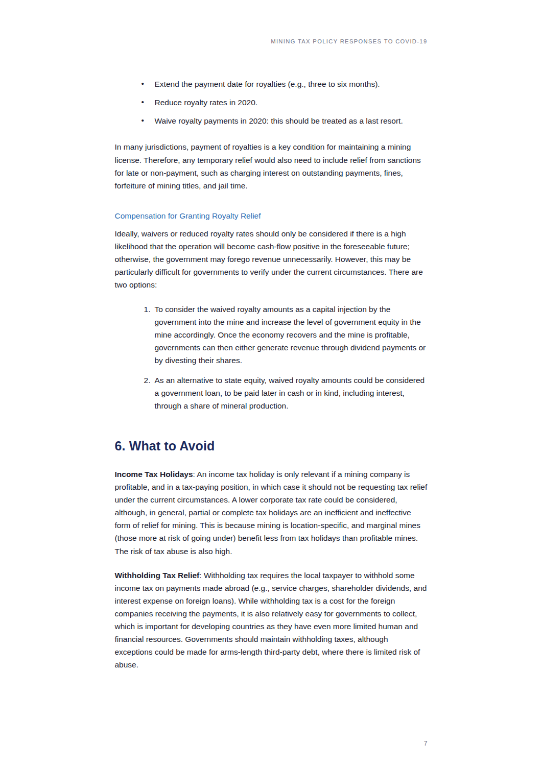Mining Tax Policy Responses to COVID-19
Extend the payment date for royalties (e.g., three to six months).
Reduce royalty rates in 2020.
Waive royalty payments in 2020: this should be treated as a last resort.
In many jurisdictions, payment of royalties is a key condition for maintaining a mining license. Therefore, any temporary relief would also need to include relief from sanctions for late or non-payment, such as charging interest on outstanding payments, fines, forfeiture of mining titles, and jail time.
Compensation for Granting Royalty Relief
Ideally, waivers or reduced royalty rates should only be considered if there is a high likelihood that the operation will become cash-flow positive in the foreseeable future; otherwise, the government may forego revenue unnecessarily. However, this may be particularly difficult for governments to verify under the current circumstances. There are two options:
To consider the waived royalty amounts as a capital injection by the government into the mine and increase the level of government equity in the mine accordingly. Once the economy recovers and the mine is profitable, governments can then either generate revenue through dividend payments or by divesting their shares.
As an alternative to state equity, waived royalty amounts could be considered a government loan, to be paid later in cash or in kind, including interest, through a share of mineral production.
6. What to Avoid
Income Tax Holidays: An income tax holiday is only relevant if a mining company is profitable, and in a tax-paying position, in which case it should not be requesting tax relief under the current circumstances. A lower corporate tax rate could be considered, although, in general, partial or complete tax holidays are an inefficient and ineffective form of relief for mining. This is because mining is location-specific, and marginal mines (those more at risk of going under) benefit less from tax holidays than profitable mines. The risk of tax abuse is also high.
Withholding Tax Relief: Withholding tax requires the local taxpayer to withhold some income tax on payments made abroad (e.g., service charges, shareholder dividends, and interest expense on foreign loans). While withholding tax is a cost for the foreign companies receiving the payments, it is also relatively easy for governments to collect, which is important for developing countries as they have even more limited human and financial resources. Governments should maintain withholding taxes, although exceptions could be made for arms-length third-party debt, where there is limited risk of abuse.
7